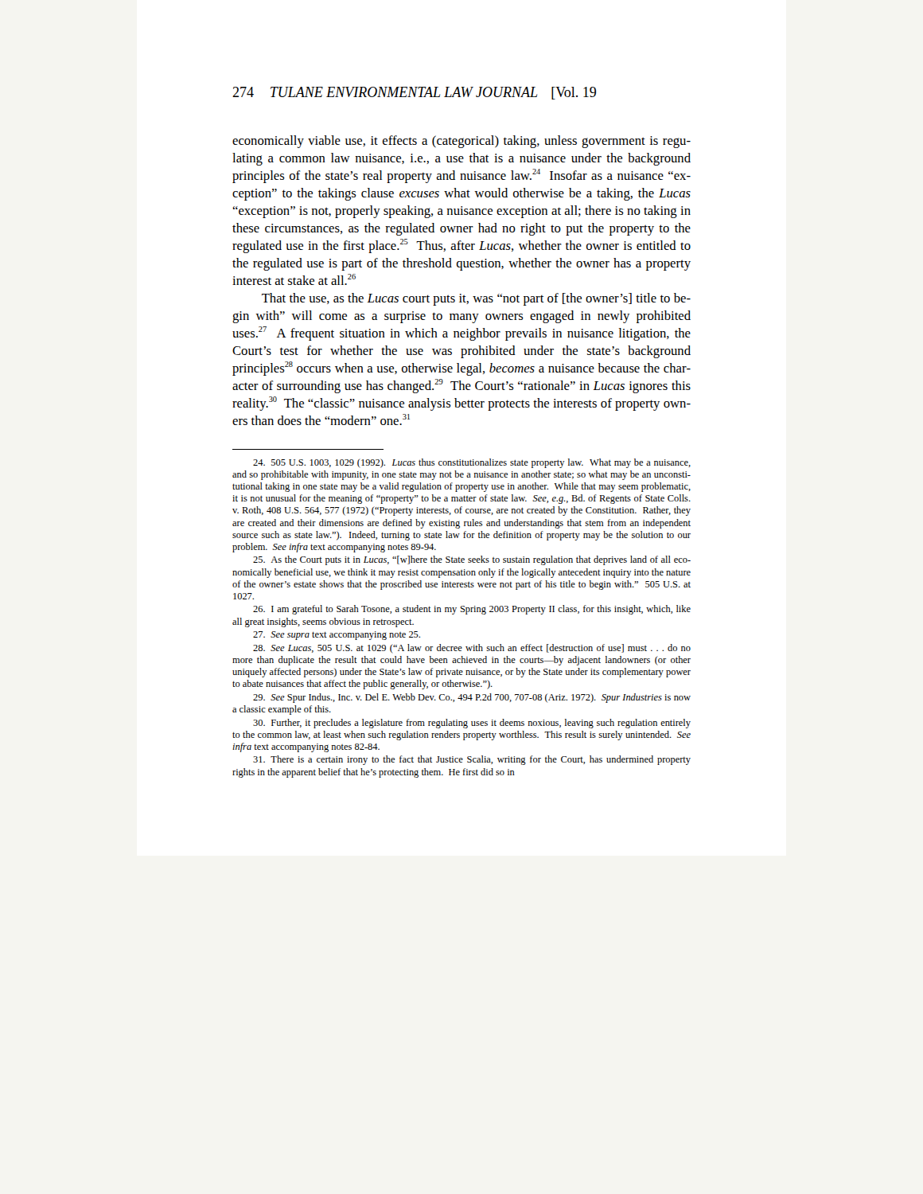274 TULANE ENVIRONMENTAL LAW JOURNAL[Vol. 19
economically viable use, it effects a (categorical) taking, unless government is regulating a common law nuisance, i.e., a use that is a nuisance under the background principles of the state’s real property and nuisance law.24 Insofar as a nuisance “exception” to the takings clause excuses what would otherwise be a taking, the Lucas “exception” is not, properly speaking, a nuisance exception at all; there is no taking in these circumstances, as the regulated owner had no right to put the property to the regulated use in the first place.25 Thus, after Lucas, whether the owner is entitled to the regulated use is part of the threshold question, whether the owner has a property interest at stake at all.26
That the use, as the Lucas court puts it, was “not part of [the owner’s] title to begin with” will come as a surprise to many owners engaged in newly prohibited uses.27 A frequent situation in which a neighbor prevails in nuisance litigation, the Court’s test for whether the use was prohibited under the state’s background principles28 occurs when a use, otherwise legal, becomes a nuisance because the character of surrounding use has changed.29 The Court’s “rationale” in Lucas ignores this reality.30 The “classic” nuisance analysis better protects the interests of property owners than does the “modern” one.31
24. 505 U.S. 1003, 1029 (1992). Lucas thus constitutionalizes state property law. What may be a nuisance, and so prohibitable with impunity, in one state may not be a nuisance in another state; so what may be an unconstitutional taking in one state may be a valid regulation of property use in another. While that may seem problematic, it is not unusual for the meaning of “property” to be a matter of state law. See, e.g., Bd. of Regents of State Colls. v. Roth, 408 U.S. 564, 577 (1972) (“Property interests, of course, are not created by the Constitution. Rather, they are created and their dimensions are defined by existing rules and understandings that stem from an independent source such as state law.”). Indeed, turning to state law for the definition of property may be the solution to our problem. See infra text accompanying notes 89-94.
25. As the Court puts it in Lucas, “[w]here the State seeks to sustain regulation that deprives land of all economically beneficial use, we think it may resist compensation only if the logically antecedent inquiry into the nature of the owner’s estate shows that the proscribed use interests were not part of his title to begin with.” 505 U.S. at 1027.
26. I am grateful to Sarah Tosone, a student in my Spring 2003 Property II class, for this insight, which, like all great insights, seems obvious in retrospect.
27. See supra text accompanying note 25.
28. See Lucas, 505 U.S. at 1029 (“A law or decree with such an effect [destruction of use] must . . . do no more than duplicate the result that could have been achieved in the courts—by adjacent landowners (or other uniquely affected persons) under the State’s law of private nuisance, or by the State under its complementary power to abate nuisances that affect the public generally, or otherwise.”).
29. See Spur Indus., Inc. v. Del E. Webb Dev. Co., 494 P.2d 700, 707-08 (Ariz. 1972). Spur Industries is now a classic example of this.
30. Further, it precludes a legislature from regulating uses it deems noxious, leaving such regulation entirely to the common law, at least when such regulation renders property worthless. This result is surely unintended. See infra text accompanying notes 82-84.
31. There is a certain irony to the fact that Justice Scalia, writing for the Court, has undermined property rights in the apparent belief that he’s protecting them. He first did so in